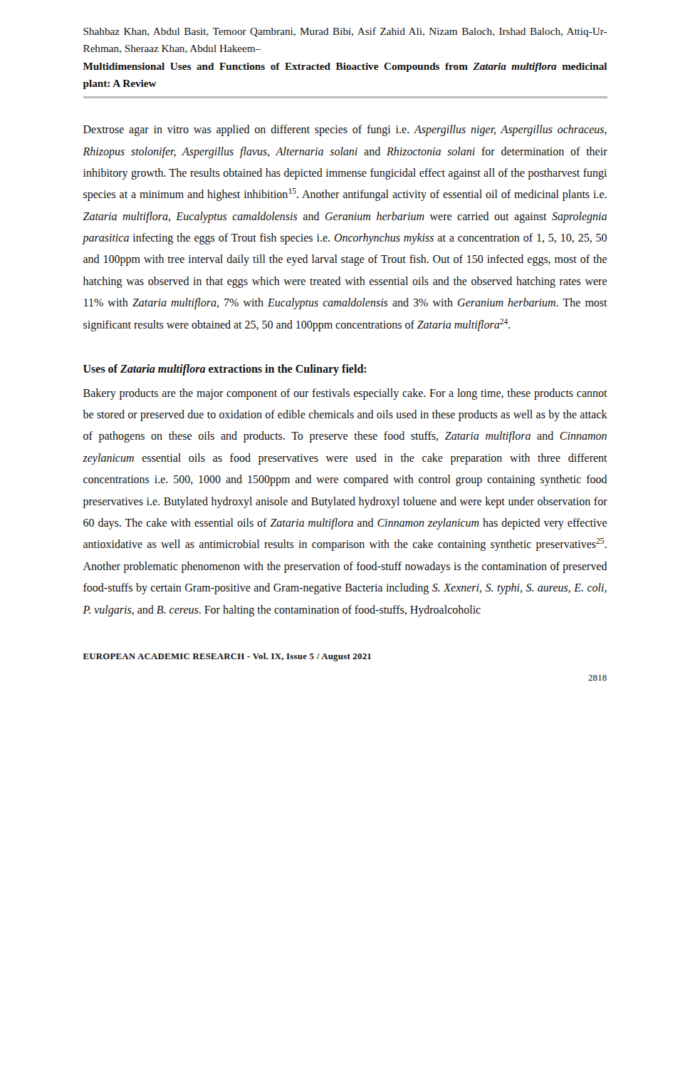Shahbaz Khan, Abdul Basit, Temoor Qambrani, Murad Bibi, Asif Zahid Ali, Nizam Baloch, Irshad Baloch, Attiq-Ur-Rehman, Sheraaz Khan, Abdul Hakeem–
Multidimensional Uses and Functions of Extracted Bioactive Compounds from Zataria multiflora medicinal plant: A Review
Dextrose agar in vitro was applied on different species of fungi i.e. Aspergillus niger, Aspergillus ochraceus, Rhizopus stolonifer, Aspergillus flavus, Alternaria solani and Rhizoctonia solani for determination of their inhibitory growth. The results obtained has depicted immense fungicidal effect against all of the postharvest fungi species at a minimum and highest inhibition15. Another antifungal activity of essential oil of medicinal plants i.e. Zataria multiflora, Eucalyptus camaldolensis and Geranium herbarium were carried out against Saprolegnia parasitica infecting the eggs of Trout fish species i.e. Oncorhynchus mykiss at a concentration of 1, 5, 10, 25, 50 and 100ppm with tree interval daily till the eyed larval stage of Trout fish. Out of 150 infected eggs, most of the hatching was observed in that eggs which were treated with essential oils and the observed hatching rates were 11% with Zataria multiflora, 7% with Eucalyptus camaldolensis and 3% with Geranium herbarium. The most significant results were obtained at 25, 50 and 100ppm concentrations of Zataria multiflora24.
Uses of Zataria multiflora extractions in the Culinary field:
Bakery products are the major component of our festivals especially cake. For a long time, these products cannot be stored or preserved due to oxidation of edible chemicals and oils used in these products as well as by the attack of pathogens on these oils and products. To preserve these food stuffs, Zataria multiflora and Cinnamon zeylanicum essential oils as food preservatives were used in the cake preparation with three different concentrations i.e. 500, 1000 and 1500ppm and were compared with control group containing synthetic food preservatives i.e. Butylated hydroxyl anisole and Butylated hydroxyl toluene and were kept under observation for 60 days. The cake with essential oils of Zataria multiflora and Cinnamon zeylanicum has depicted very effective antioxidative as well as antimicrobial results in comparison with the cake containing synthetic preservatives25. Another problematic phenomenon with the preservation of food-stuff nowadays is the contamination of preserved food-stuffs by certain Gram-positive and Gram-negative Bacteria including S. Xexneri, S. typhi, S. aureus, E. coli, P. vulgaris, and B. cereus. For halting the contamination of food-stuffs, Hydroalcoholic
EUROPEAN ACADEMIC RESEARCH - Vol. IX, Issue 5 / August 2021 2818